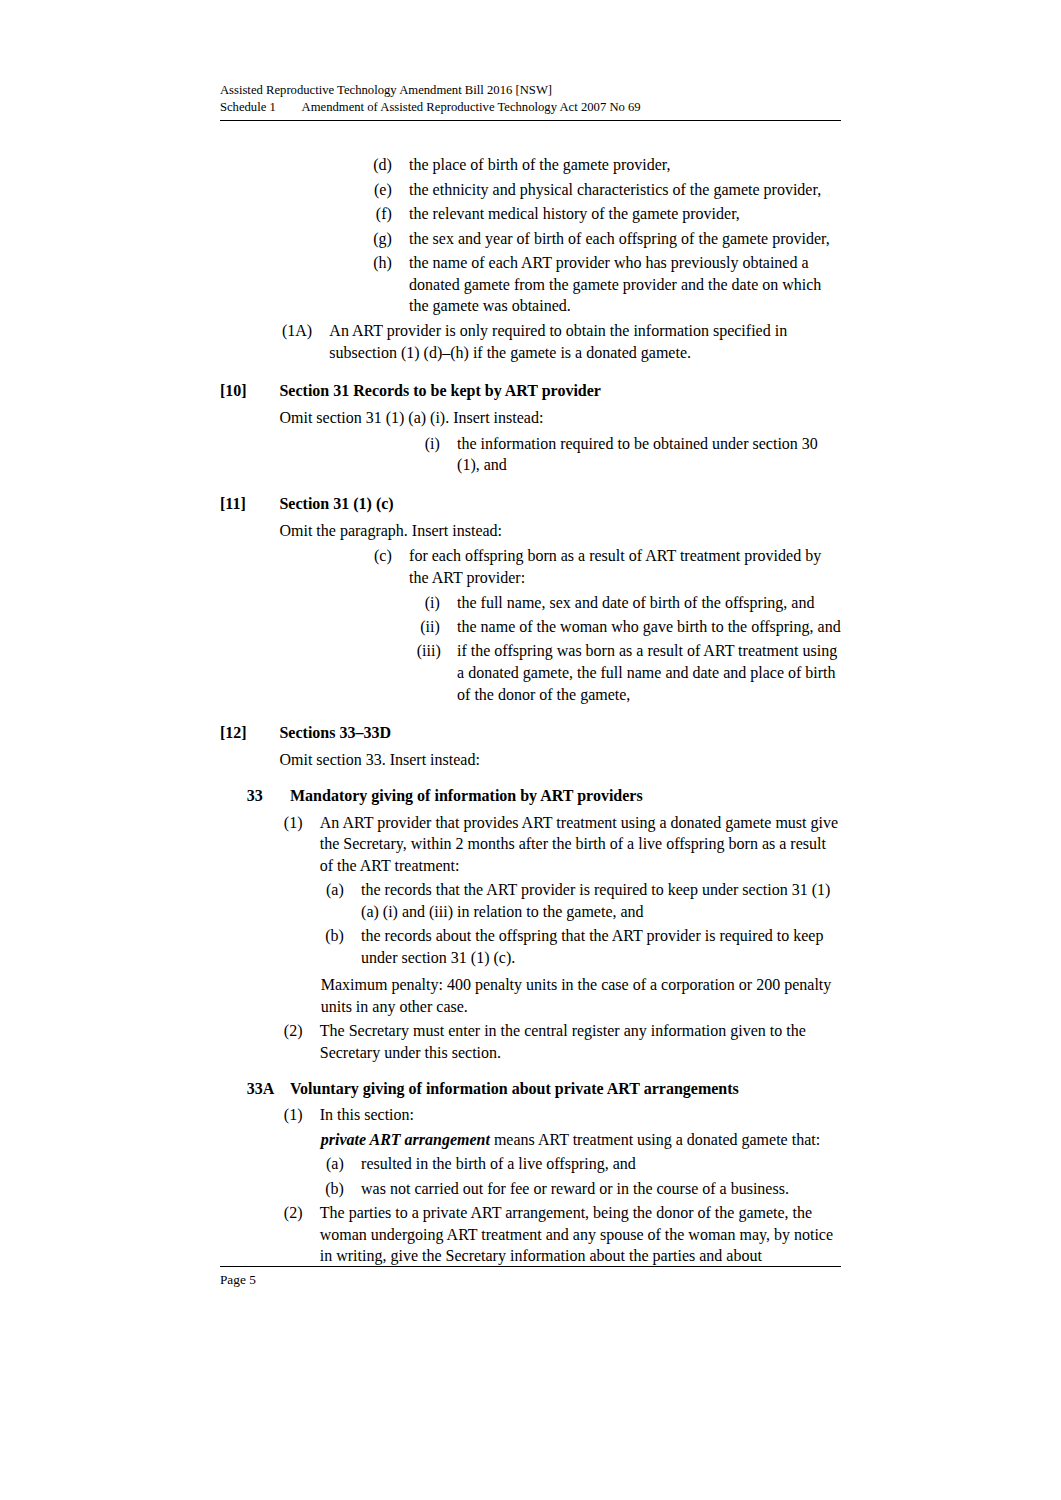Assisted Reproductive Technology Amendment Bill 2016 [NSW]
Schedule 1 Amendment of Assisted Reproductive Technology Act 2007 No 69
(d)
the place of birth of the gamete provider,
(e)
the ethnicity and physical characteristics of the gamete provider,
(f)
the relevant medical history of the gamete provider,
(g)
the sex and year of birth of each offspring of the gamete provider,
(h)
the name of each ART provider who has previously obtained a donated gamete from the gamete provider and the date on which the gamete was obtained.
(1A)
An ART provider is only required to obtain the information specified in subsection (1) (d)–(h) if the gamete is a donated gamete.
[10]
Section 31 Records to be kept by ART provider
Omit section 31 (1) (a) (i). Insert instead:
(i)
the information required to be obtained under section 30 (1), and
[11]
Section 31 (1) (c)
Omit the paragraph. Insert instead:
(c)
for each offspring born as a result of ART treatment provided by the ART provider:
(i)
the full name, sex and date of birth of the offspring, and
(ii)
the name of the woman who gave birth to the offspring, and
(iii)
if the offspring was born as a result of ART treatment using a donated gamete, the full name and date and place of birth of the donor of the gamete,
[12]
Sections 33–33D
Omit section 33. Insert instead:
33
Mandatory giving of information by ART providers
(1)
An ART provider that provides ART treatment using a donated gamete must give the Secretary, within 2 months after the birth of a live offspring born as a result of the ART treatment:
(a)
the records that the ART provider is required to keep under section 31 (1) (a) (i) and (iii) in relation to the gamete, and
(b)
the records about the offspring that the ART provider is required to keep under section 31 (1) (c).
Maximum penalty: 400 penalty units in the case of a corporation or 200 penalty units in any other case.
(2)
The Secretary must enter in the central register any information given to the Secretary under this section.
33A
Voluntary giving of information about private ART arrangements
(1)
In this section:
private ART arrangement means ART treatment using a donated gamete that:
(a)
resulted in the birth of a live offspring, and
(b)
was not carried out for fee or reward or in the course of a business.
(2)
The parties to a private ART arrangement, being the donor of the gamete, the woman undergoing ART treatment and any spouse of the woman may, by notice in writing, give the Secretary information about the parties and about
Page 5